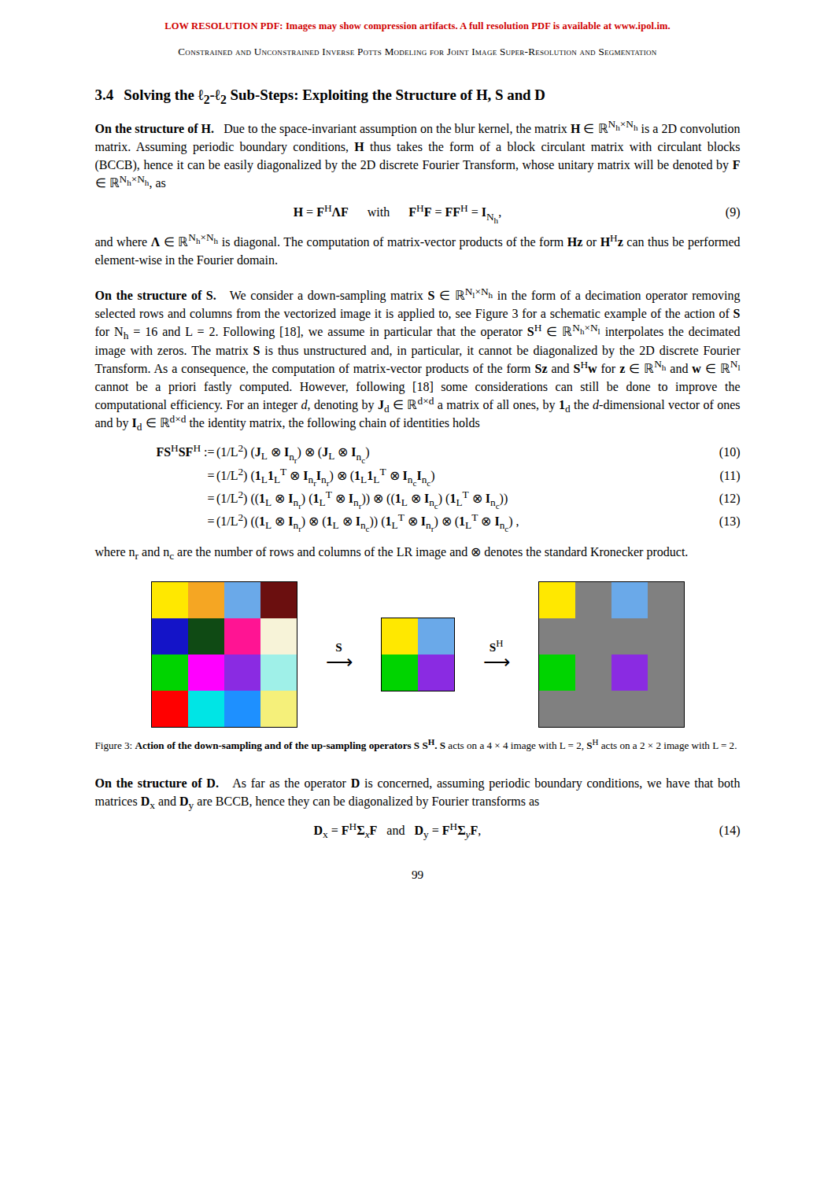LOW RESOLUTION PDF: Images may show compression artifacts. A full resolution PDF is available at www.ipol.im.
Constrained and Unconstrained Inverse Potts Modeling for Joint Image Super-Resolution and Segmentation
3.4 Solving the ℓ2-ℓ2 Sub-Steps: Exploiting the Structure of H, S and D
On the structure of H. Due to the space-invariant assumption on the blur kernel, the matrix H ∈ ℝNh×Nh is a 2D convolution matrix. Assuming periodic boundary conditions, H thus takes the form of a block circulant matrix with circulant blocks (BCCB), hence it can be easily diagonalized by the 2D discrete Fourier Transform, whose unitary matrix will be denoted by F ∈ ℝNh×Nh, as
H = FHΛF with FHF = FFH = INh,
(9)
and where Λ ∈ ℝNh×Nh is diagonal. The computation of matrix-vector products of the form Hz or HHz can thus be performed element-wise in the Fourier domain.
On the structure of S. We consider a down-sampling matrix S ∈ ℝNl×Nh in the form of a decimation operator removing selected rows and columns from the vectorized image it is applied to, see Figure 3 for a schematic example of the action of S for Nh = 16 and L = 2. Following [18], we assume in particular that the operator SH ∈ ℝNh×Nl interpolates the decimated image with zeros. The matrix S is thus unstructured and, in particular, it cannot be diagonalized by the 2D discrete Fourier Transform. As a consequence, the computation of matrix-vector products of the form Sz and SHw for z ∈ ℝNh and w ∈ ℝNl cannot be a priori fastly computed. However, following [18] some considerations can still be done to improve the computational efficiency. For an integer d, denoting by Jd ∈ ℝd×d a matrix of all ones, by 1d the d-dimensional vector of ones and by Id ∈ ℝd×d the identity matrix, the following chain of identities holds
FSHSFH :=
(1/L2) (JL ⊗ Inr) ⊗ (JL ⊗ Inc)
(10)
=
(1/L2) (1L1LT ⊗ InrInr) ⊗ (1L1LT ⊗ IncInc)
(11)
=
(1/L2) ((1L ⊗ Inr) (1LT ⊗ Inr)) ⊗ ((1L ⊗ Inc) (1LT ⊗ Inc))
(12)
=
(1/L2) ((1L ⊗ Inr) ⊗ (1L ⊗ Inc)) (1LT ⊗ Inr) ⊗ (1LT ⊗ Inc) ,
(13)
where nr and nc are the number of rows and columns of the LR image and ⊗ denotes the standard Kronecker product.
S ⟶
SH ⟶
Figure 3: Action of the down-sampling and of the up-sampling operators S SH. S acts on a 4 × 4 image with L = 2, SH acts on a 2 × 2 image with L = 2.
On the structure of D. As far as the operator D is concerned, assuming periodic boundary conditions, we have that both matrices Dx and Dy are BCCB, hence they can be diagonalized by Fourier transforms as
Dx = FHΣxF and Dy = FHΣyF,
(14)
99